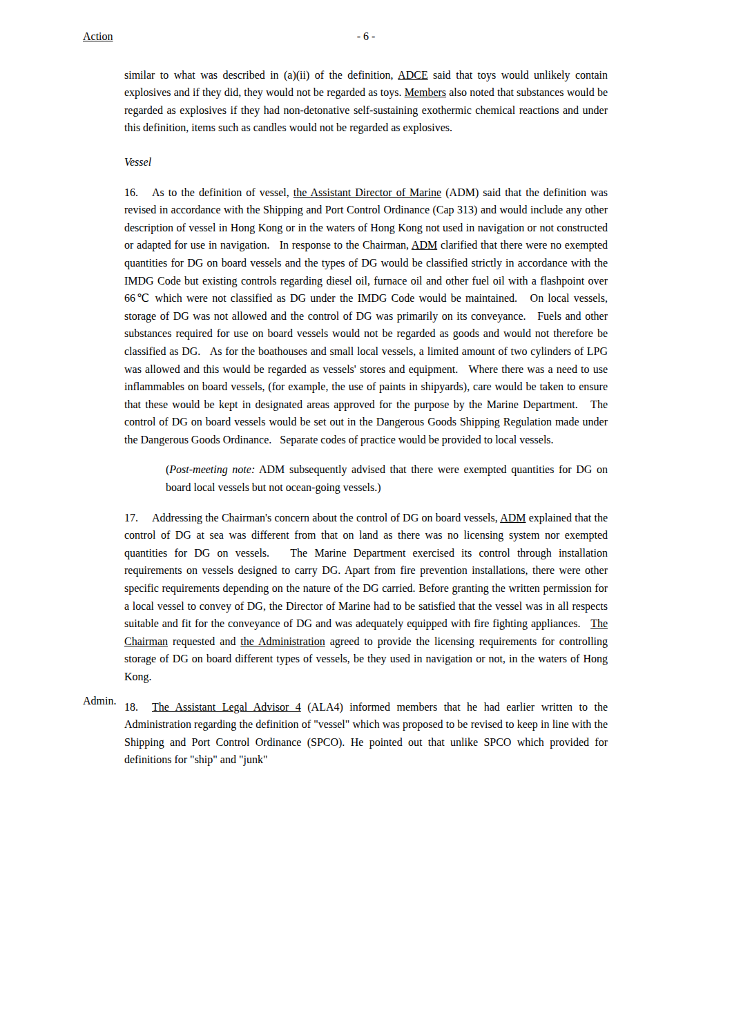Action
- 6 -
similar to what was described in (a)(ii) of the definition, ADCE said that toys would unlikely contain explosives and if they did, they would not be regarded as toys. Members also noted that substances would be regarded as explosives if they had non-detonative self-sustaining exothermic chemical reactions and under this definition, items such as candles would not be regarded as explosives.
Vessel
16. As to the definition of vessel, the Assistant Director of Marine (ADM) said that the definition was revised in accordance with the Shipping and Port Control Ordinance (Cap 313) and would include any other description of vessel in Hong Kong or in the waters of Hong Kong not used in navigation or not constructed or adapted for use in navigation. In response to the Chairman, ADM clarified that there were no exempted quantities for DG on board vessels and the types of DG would be classified strictly in accordance with the IMDG Code but existing controls regarding diesel oil, furnace oil and other fuel oil with a flashpoint over 66℃ which were not classified as DG under the IMDG Code would be maintained. On local vessels, storage of DG was not allowed and the control of DG was primarily on its conveyance. Fuels and other substances required for use on board vessels would not be regarded as goods and would not therefore be classified as DG. As for the boathouses and small local vessels, a limited amount of two cylinders of LPG was allowed and this would be regarded as vessels' stores and equipment. Where there was a need to use inflammables on board vessels, (for example, the use of paints in shipyards), care would be taken to ensure that these would be kept in designated areas approved for the purpose by the Marine Department. The control of DG on board vessels would be set out in the Dangerous Goods Shipping Regulation made under the Dangerous Goods Ordinance. Separate codes of practice would be provided to local vessels.
(Post-meeting note: ADM subsequently advised that there were exempted quantities for DG on board local vessels but not ocean-going vessels.)
Admin.
17. Addressing the Chairman's concern about the control of DG on board vessels, ADM explained that the control of DG at sea was different from that on land as there was no licensing system nor exempted quantities for DG on vessels. The Marine Department exercised its control through installation requirements on vessels designed to carry DG. Apart from fire prevention installations, there were other specific requirements depending on the nature of the DG carried. Before granting the written permission for a local vessel to convey of DG, the Director of Marine had to be satisfied that the vessel was in all respects suitable and fit for the conveyance of DG and was adequately equipped with fire fighting appliances. The Chairman requested and the Administration agreed to provide the licensing requirements for controlling storage of DG on board different types of vessels, be they used in navigation or not, in the waters of Hong Kong.
18. The Assistant Legal Advisor 4 (ALA4) informed members that he had earlier written to the Administration regarding the definition of "vessel" which was proposed to be revised to keep in line with the Shipping and Port Control Ordinance (SPCO). He pointed out that unlike SPCO which provided for definitions for "ship" and "junk"